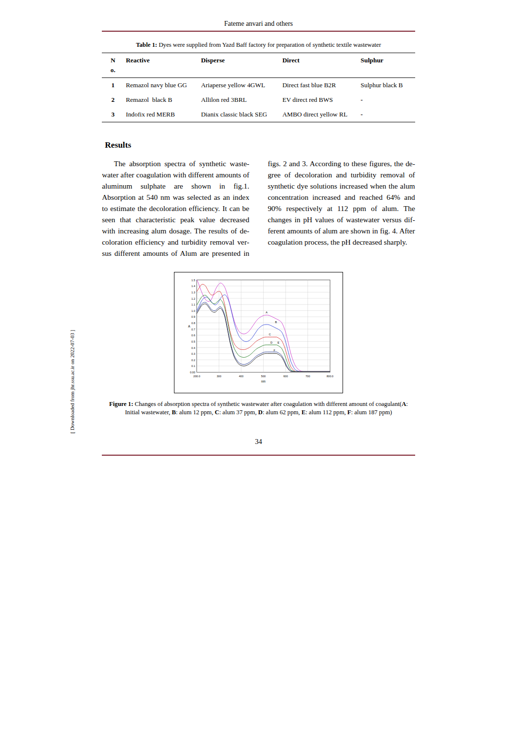Fateme anvari and others
Table 1: Dyes were supplied from Yazd Baff factory for preparation of synthetic textile wastewater
| N o. | Reactive | Disperse | Direct | Sulphur |
| --- | --- | --- | --- | --- |
| 1 | Remazol navy blue GG | Ariaperse yellow 4GWL | Direct fast blue B2R | Sulphur black B |
| 2 | Remazol black B | Allilon red 3BRL | EV direct red BWS | - |
| 3 | Indofix red MERB | Dianix classic black SEG | AMBO direct yellow RL | - |
Results
The absorption spectra of synthetic wastewater after coagulation with different amounts of aluminum sulphate are shown in fig.1. Absorption at 540 nm was selected as an index to estimate the decoloration efficiency. It can be seen that characteristic peak value decreased with increasing alum dosage. The results of decoloration efficiency and turbidity removal versus different amounts of Alum are presented in figs. 2 and 3. According to these figures, the degree of decoloration and turbidity removal of synthetic dye solutions increased when the alum concentration increased and reached 64% and 90% respectively at 112 ppm of alum. The changes in pH values of wastewater versus different amounts of alum are shown in fig. 4. After coagulation process, the pH decreased sharply.
1.5 1.4 1.3 1.2 1.1 1.0 0.9 0.8 0.7 0.6 0.5 0.4 0.3 0.2 0.1 0.00 A 200.0 300 400 500 600 700 800.0 nm A B C D E F
Figure 1: Changes of absorption spectra of synthetic wastewater after coagulation with different amount of coagulant(A: Initial wastewater, B: alum 12 ppm, C: alum 37 ppm, D: alum 62 ppm, E: alum 112 ppm, F: alum 187 ppm)
34
[ Downloaded from jhr.ssu.ac.ir on 2022-07-03 ]